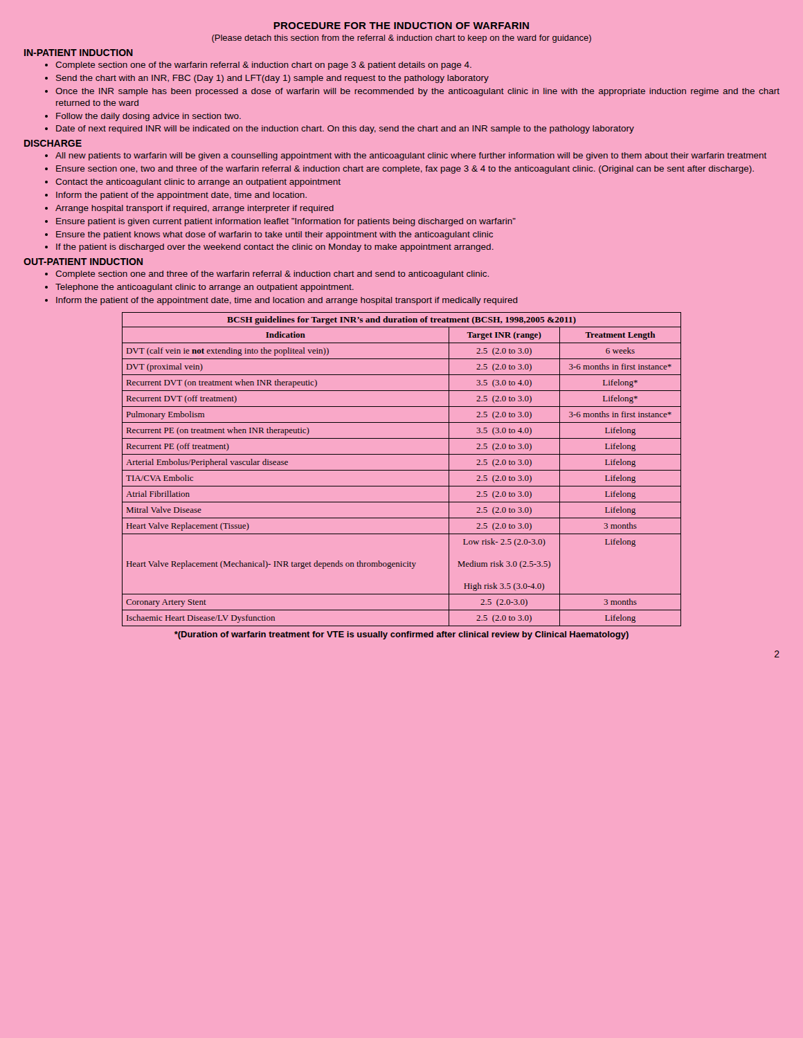PROCEDURE FOR THE INDUCTION OF WARFARIN
(Please detach this section from the referral & induction chart to keep on the ward for guidance)
IN-PATIENT INDUCTION
Complete section one of the warfarin referral & induction chart on page 3 & patient details on page 4.
Send the chart with an INR, FBC (Day 1) and LFT(day 1) sample and request to the pathology laboratory
Once the INR sample has been processed a dose of warfarin will be recommended by the anticoagulant clinic in line with the appropriate induction regime and the chart returned to the ward
Follow the daily dosing advice in section two.
Date of next required INR will be indicated on the induction chart. On this day, send the chart and an INR sample to the pathology laboratory
DISCHARGE
All new patients to warfarin will be given a counselling appointment with the anticoagulant clinic where further information will be given to them about their warfarin treatment
Ensure section one, two and three of the warfarin referral & induction chart are complete, fax page 3 & 4 to the anticoagulant clinic. (Original can be sent after discharge).
Contact the anticoagulant clinic to arrange an outpatient appointment
Inform the patient of the appointment date, time and location.
Arrange hospital transport if required, arrange interpreter if required
Ensure patient is given current patient information leaflet ”Information for patients being discharged on warfarin”
Ensure the patient knows what dose of warfarin to take until their appointment with the anticoagulant clinic
If the patient is discharged over the weekend contact the clinic on Monday to make appointment arranged.
OUT-PATIENT INDUCTION
Complete section one and three of the warfarin referral & induction chart and send to anticoagulant clinic.
Telephone the anticoagulant clinic to arrange an outpatient appointment.
Inform the patient of the appointment date, time and location and arrange hospital transport if medically required
BCSH guidelines for Target INR’s and duration of treatment (BCSH, 1998,2005 &2011)
| Indication | Target INR (range) | Treatment Length |
| --- | --- | --- |
| DVT (calf vein ie not extending into the popliteal vein)) | 2.5 (2.0 to 3.0) | 6 weeks |
| DVT (proximal vein) | 2.5 (2.0 to 3.0) | 3-6 months in first instance* |
| Recurrent DVT (on treatment when INR therapeutic) | 3.5 (3.0 to 4.0) | Lifelong* |
| Recurrent DVT (off treatment) | 2.5 (2.0 to 3.0) | Lifelong* |
| Pulmonary Embolism | 2.5 (2.0 to 3.0) | 3-6 months in first instance* |
| Recurrent PE (on treatment when INR therapeutic) | 3.5 (3.0 to 4.0) | Lifelong |
| Recurrent PE (off treatment) | 2.5 (2.0 to 3.0) | Lifelong |
| Arterial Embolus/Peripheral vascular disease | 2.5 (2.0 to 3.0) | Lifelong |
| TIA/CVA Embolic | 2.5 (2.0 to 3.0) | Lifelong |
| Atrial Fibrillation | 2.5 (2.0 to 3.0) | Lifelong |
| Mitral Valve Disease | 2.5 (2.0 to 3.0) | Lifelong |
| Heart Valve Replacement (Tissue) | 2.5 (2.0 to 3.0) | 3 months |
| Heart Valve Replacement (Mechanical)- INR target depends on thrombogenicity | Low risk- 2.5 (2.0-3.0) Medium risk 3.0 (2.5-3.5) High risk 3.5 (3.0-4.0) | Lifelong |
| Coronary Artery Stent | 2.5 (2.0-3.0) | 3 months |
| Ischaemic Heart Disease/LV Dysfunction | 2.5 (2.0 to 3.0) | Lifelong |
*(Duration of warfarin treatment for VTE is usually confirmed after clinical review by Clinical Haematology)
2